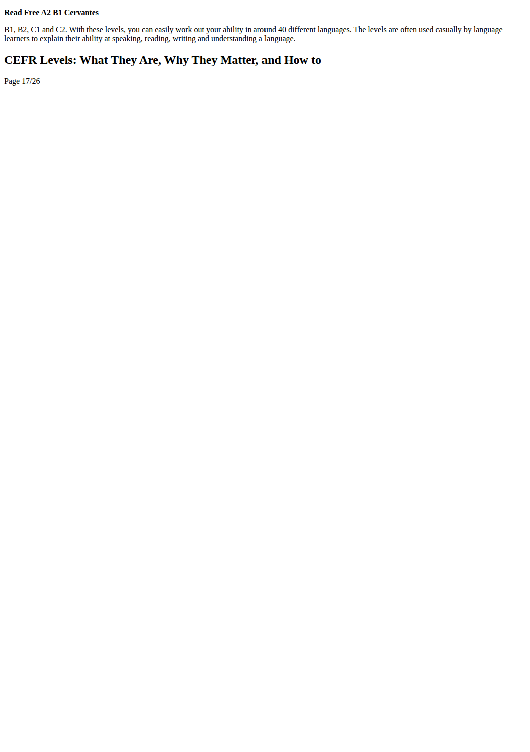Read Free A2 B1 Cervantes
B1, B2, C1 and C2. With these levels, you can easily work out your ability in around 40 different languages. The levels are often used casually by language learners to explain their ability at speaking, reading, writing and understanding a language.
CEFR Levels: What They Are, Why They Matter, and How to
Page 17/26